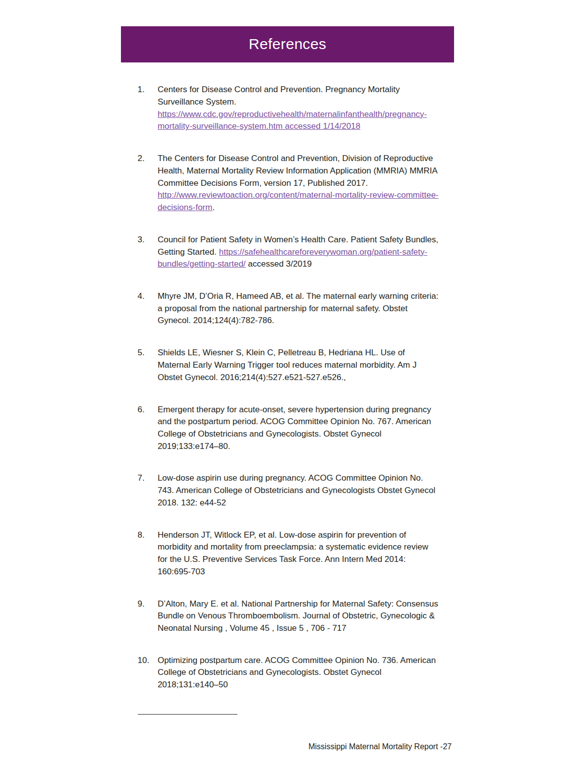References
Centers for Disease Control and Prevention. Pregnancy Mortality Surveillance System. https://www.cdc.gov/reproductivehealth/maternalinfanthealth/pregnancy-mortality-surveillance-system.htm accessed 1/14/2018
The Centers for Disease Control and Prevention, Division of Reproductive Health, Maternal Mortality Review Information Application (MMRIA) MMRIA Committee Decisions Form, version 17, Published 2017. http://www.reviewtoaction.org/content/maternal-mortality-review-committee-decisions-form.
Council for Patient Safety in Women’s Health Care. Patient Safety Bundles, Getting Started. https://safehealthcareforeverywoman.org/patient-safety-bundles/getting-started/ accessed 3/2019
Mhyre JM, D’Oria R, Hameed AB, et al. The maternal early warning criteria: a proposal from the national partnership for maternal safety. Obstet Gynecol. 2014;124(4):782-786.
Shields LE, Wiesner S, Klein C, Pelletreau B, Hedriana HL. Use of Maternal Early Warning Trigger tool reduces maternal morbidity. Am J Obstet Gynecol. 2016;214(4):527.e521-527.e526.,
Emergent therapy for acute-onset, severe hypertension during pregnancy and the postpartum period. ACOG Committee Opinion No. 767. American College of Obstetricians and Gynecologists. Obstet Gynecol 2019;133:e174–80.
Low-dose aspirin use during pregnancy. ACOG Committee Opinion No. 743. American College of Obstetricians and Gynecologists Obstet Gynecol 2018. 132: e44-52
Henderson JT, Witlock EP, et al. Low-dose aspirin for prevention of morbidity and mortality from preeclampsia: a systematic evidence review for the U.S. Preventive Services Task Force. Ann Intern Med 2014: 160:695-703
D’Alton, Mary E. et al. National Partnership for Maternal Safety: Consensus Bundle on Venous Thromboembolism. Journal of Obstetric, Gynecologic & Neonatal Nursing , Volume 45 , Issue 5 , 706 - 717
Optimizing postpartum care. ACOG Committee Opinion No. 736. American College of Obstetricians and Gynecologists. Obstet Gynecol 2018;131:e140–50
Mississippi Maternal Mortality Report -27